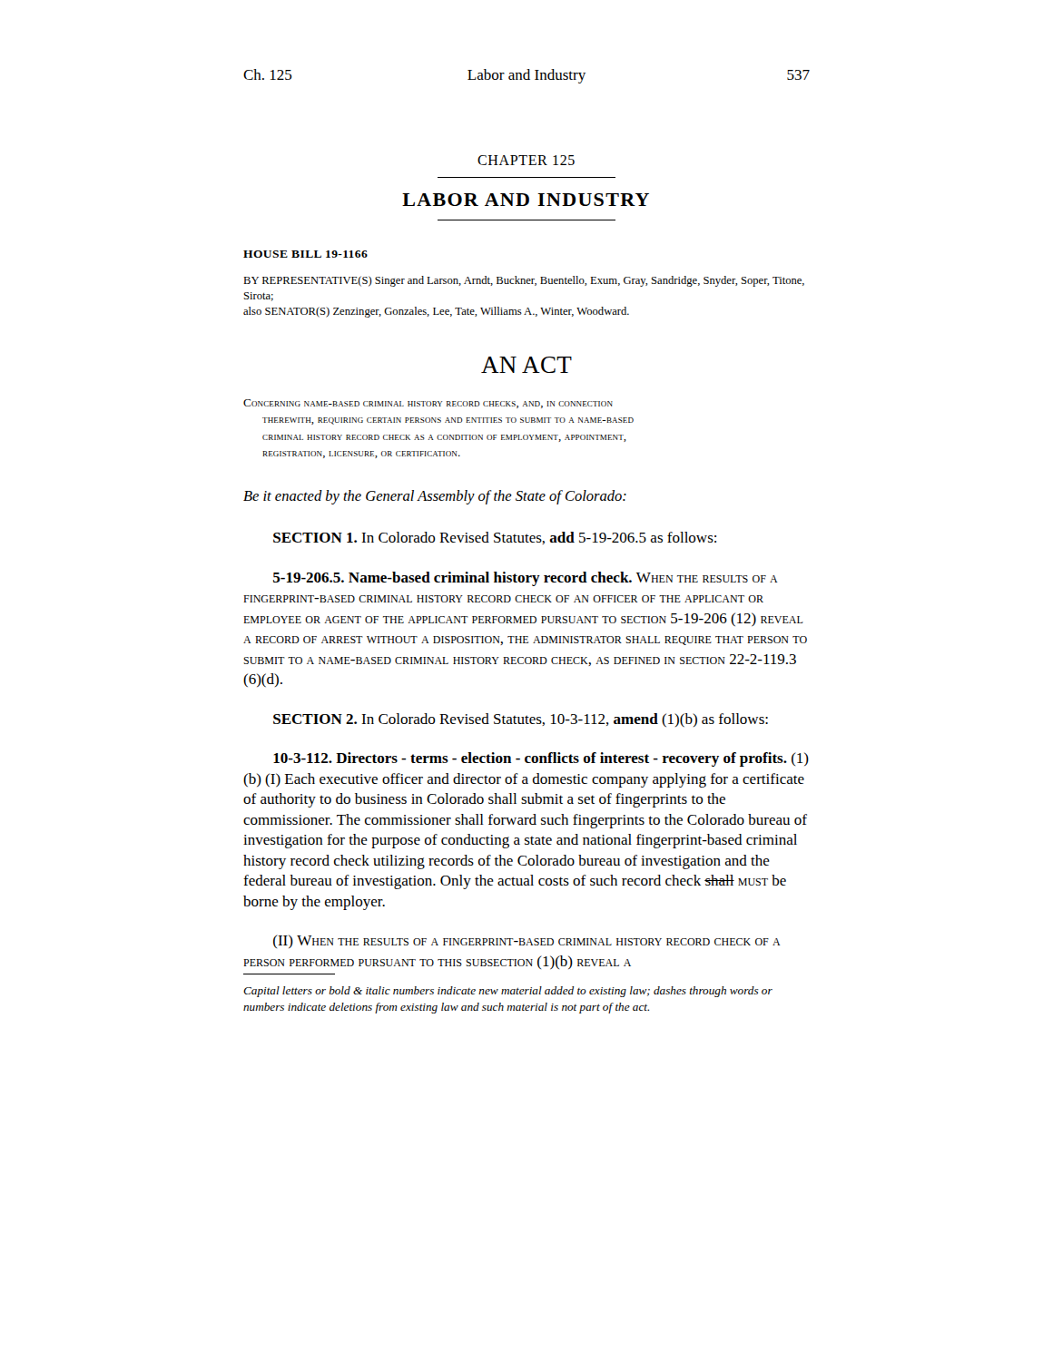Ch. 125
Labor and Industry
537
CHAPTER 125
LABOR AND INDUSTRY
HOUSE BILL 19-1166
BY REPRESENTATIVE(S) Singer and Larson, Arndt, Buckner, Buentello, Exum, Gray, Sandridge, Snyder, Soper, Titone, Sirota;
also SENATOR(S) Zenzinger, Gonzales, Lee, Tate, Williams A., Winter, Woodward.
AN ACT
Concerning name-based criminal history record checks, and, in connection therewith, requiring certain persons and entities to submit to a name-based criminal history record check as a condition of employment, appointment, registration, licensure, or certification.
Be it enacted by the General Assembly of the State of Colorado:
SECTION 1. In Colorado Revised Statutes, add 5-19-206.5 as follows:
5-19-206.5. Name-based criminal history record check. When the results of a fingerprint-based criminal history record check of an officer of the applicant or employee or agent of the applicant performed pursuant to section 5-19-206 (12) reveal a record of arrest without a disposition, the administrator shall require that person to submit to a name-based criminal history record check, as defined in section 22-2-119.3 (6)(d).
SECTION 2. In Colorado Revised Statutes, 10-3-112, amend (1)(b) as follows:
10-3-112. Directors - terms - election - conflicts of interest - recovery of profits. (1) (b) (I) Each executive officer and director of a domestic company applying for a certificate of authority to do business in Colorado shall submit a set of fingerprints to the commissioner. The commissioner shall forward such fingerprints to the Colorado bureau of investigation for the purpose of conducting a state and national fingerprint-based criminal history record check utilizing records of the Colorado bureau of investigation and the federal bureau of investigation. Only the actual costs of such record check shall must be borne by the employer.
(II) When the results of a fingerprint-based criminal history record check of a person performed pursuant to this subsection (1)(b) reveal a
Capital letters or bold & italic numbers indicate new material added to existing law; dashes through words or numbers indicate deletions from existing law and such material is not part of the act.